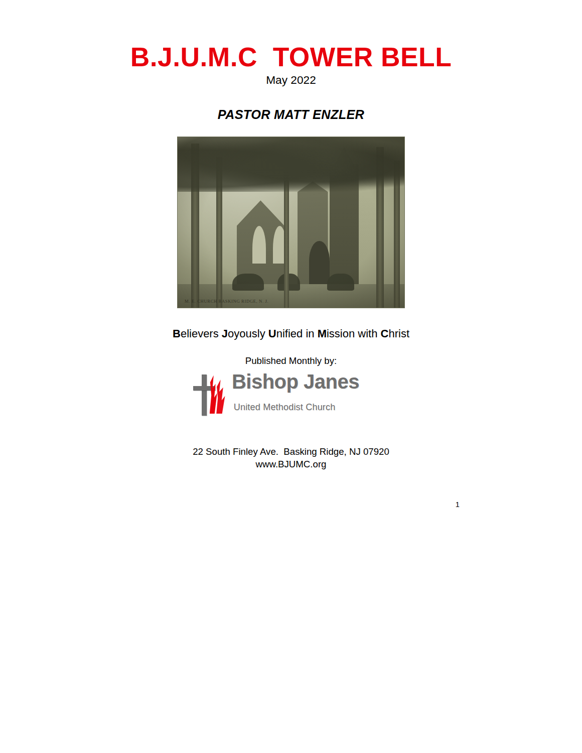B.J.U.M.C TOWER BELL
May 2022
PASTOR MATT ENZLER
M. E. Church Basking Ridge, N. J.
Believers Joyously Unified in Mission with Christ
Published Monthly by:
Bishop Janes
United Methodist Church
22 South Finley Ave. Basking Ridge, NJ 07920
www.BJUMC.org
1